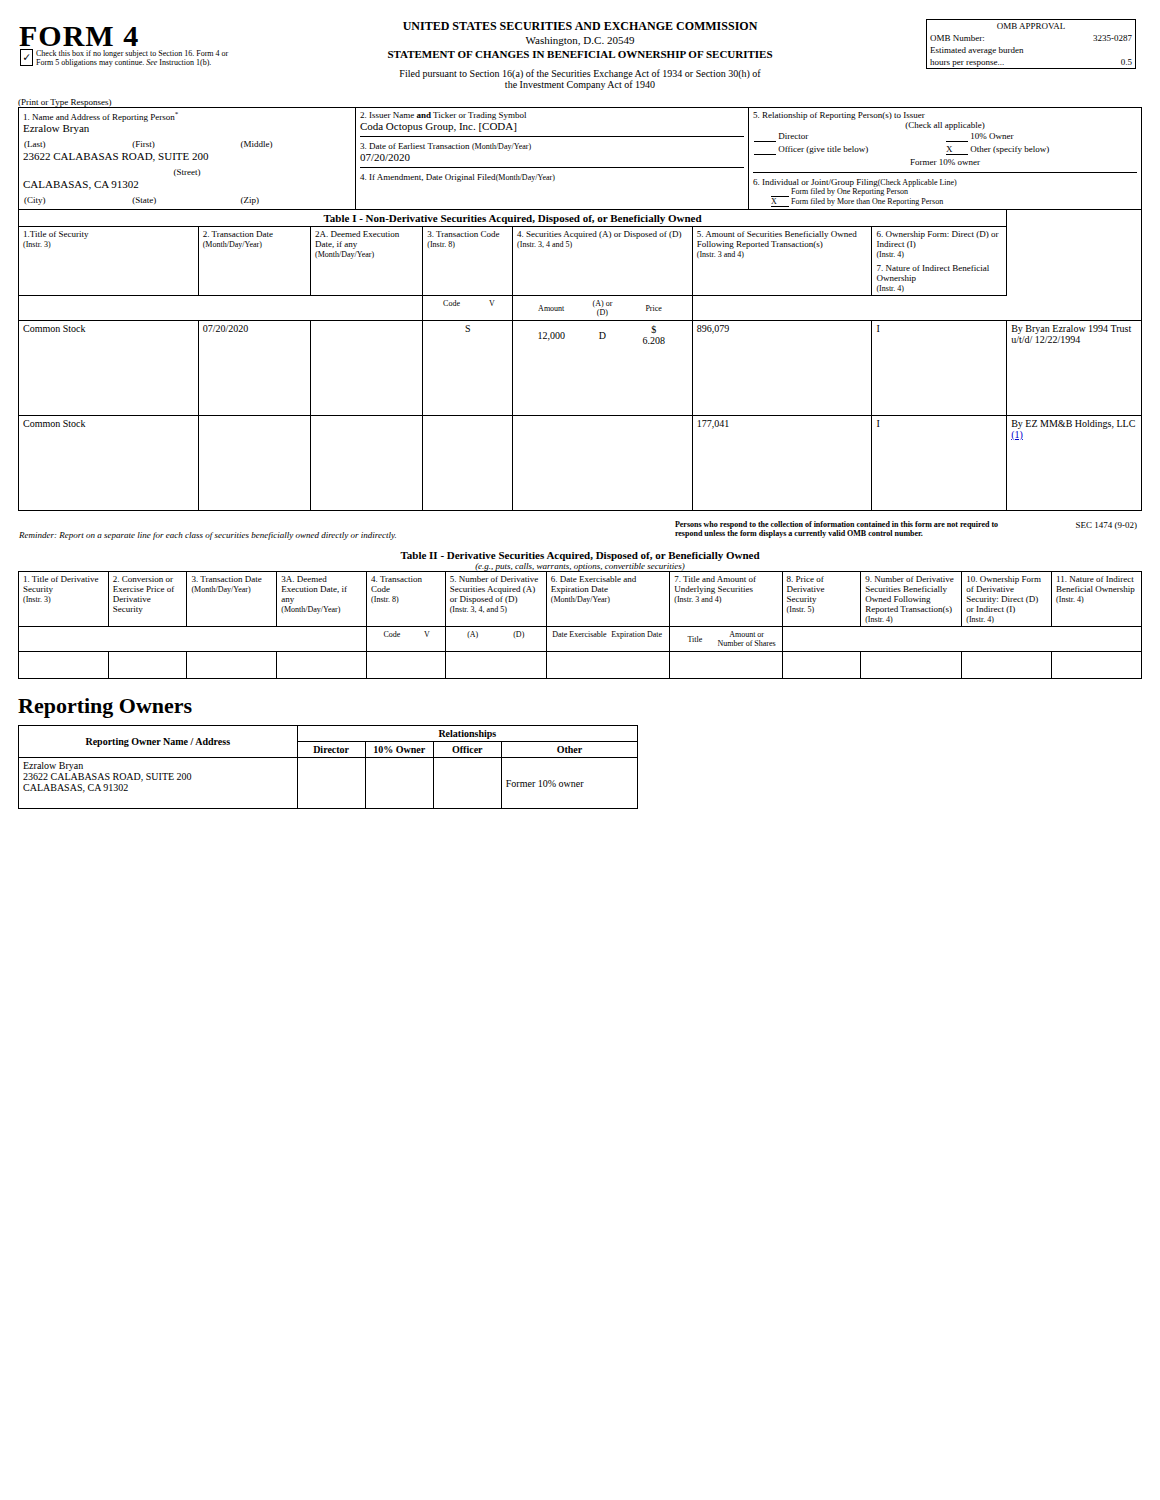| FORM 4 | UNITED STATES SECURITIES AND EXCHANGE COMMISSION Washington, D.C. 20549 | / OMB APPROVAL / / OMB Number: / 3235-0287 / / Estimated average burden / / hours per response... / 0.5 / |
| / ✓ / Check this box if no longer subject to Section 16. Form 4 or Form 5 obligations may continue. See Instruction 1(b). / | STATEMENT OF CHANGES IN BENEFICIAL OWNERSHIP OF SECURITIES Filed pursuant to Section 16(a) of the Securities Exchange Act of 1934 or Section 30(h) of the Investment Company Act of 1940 | |
(Print or Type Responses)
| 1. Name and Address of Reporting Person * Ezralow Bryan / (Last) / (First) / (Middle) / 23622 CALABASAS ROAD, SUITE 200 / (Street) / CALABASAS, CA 91302 / (City) / (State) / (Zip) / | 2. Issuer Name and Ticker or Trading Symbol Coda Octopus Group, Inc. [CODA] 3. Date of Earliest Transaction (Month/Day/Year) 07/20/2020 4. If Amendment, Date Original Filed (Month/Day/Year) | 5. Relationship of Reporting Person(s) to Issuer (Check all applicable) / Director / 10% Owner / / Officer (give title below) / X Other (specify below) / / Former 10% owner / 6. Individual or Joint/Group Filing (Check Applicable Line) Form filed by One Reporting Person X Form filed by More than One Reporting Person |
| Table I - Non-Derivative Securities Acquired, Disposed of, or Beneficially Owned |
| 1.Title of Security (Instr. 3) | 2. Transaction Date (Month/Day/Year) | 2A. Deemed Execution Date, if any (Month/Day/Year) | 3. Transaction Code (Instr. 8) | 4. Securities Acquired (A) or Disposed of (D) (Instr. 3, 4 and 5) | 5. Amount of Securities Beneficially Owned Following Reported Transaction(s) (Instr. 3 and 4) | 6. Ownership Form: Direct (D) or Indirect (I) (Instr. 4) |
| 7. Nature of Indirect Beneficial Ownership (Instr. 4) |
| | / Code / V / | / Amount / (A) or (D) / Price / | | |
| Common Stock | 07/20/2020 | | S | / 12,000 / D / $ 6.208 / | 896,079 | I | By Bryan Ezralow 1994 Trust u/t/d/ 12/22/1994 |
| Common Stock | | | | | 177,041 | I | By EZ MM&B Holdings, LLC (1) |
| Reminder: Report on a separate line for each class of securities beneficially owned directly or indirectly. | / Persons who respond to the collection of information contained in this form are not required to respond unless the form displays a currently valid OMB control number. / SEC 1474 (9-02) / |
Table II - Derivative Securities Acquired, Disposed of, or Beneficially Owned
(e.g., puts, calls, warrants, options, convertible securities)
| 1. Title of Derivative Security (Instr. 3) | 2. Conversion or Exercise Price of Derivative Security | 3. Transaction Date (Month/Day/Year) | 3A. Deemed Execution Date, if any (Month/Day/Year) | 4. Transaction Code (Instr. 8) | 5. Number of Derivative Securities Acquired (A) or Disposed of (D) (Instr. 3, 4, and 5) | 6. Date Exercisable and Expiration Date (Month/Day/Year) | 7. Title and Amount of Underlying Securities (Instr. 3 and 4) | 8. Price of Derivative Security (Instr. 5) | 9. Number of Derivative Securities Beneficially Owned Following Reported Transaction(s) (Instr. 4) | 10. Ownership Form of Derivative Security: Direct (D) or Indirect (I) (Instr. 4) | 11. Nature of Indirect Beneficial Ownership (Instr. 4) |
| | | | | / Code / V / | / (A) / (D) / | / Date Exercisable / Expiration Date / | / Title / Amount or Number of Shares / | | | | |
Reporting Owners
| Reporting Owner Name / Address | Relationships |
| --- | --- |
| Director | 10% Owner | Officer | Other |
| Ezralow Bryan 23622 CALABASAS ROAD, SUITE 200 CALABASAS, CA 91302 | | | | Former 10% owner |